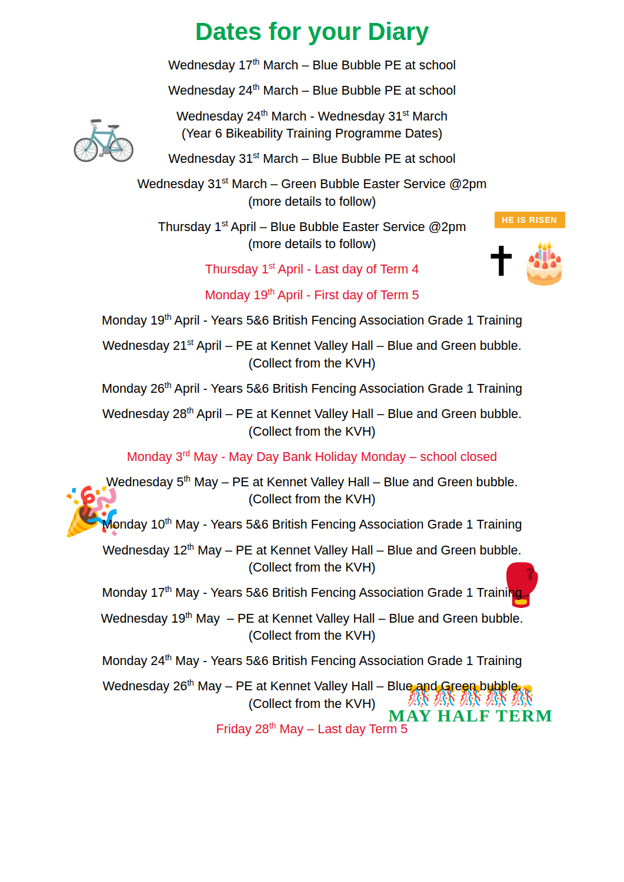Dates for your Diary
🚲
HE IS RISEN
✝🎂
🎉
🥊
🎊🎊🎊🎊🎊
MAY HALF TERM
Wednesday 17th March – Blue Bubble PE at school
Wednesday 24th March – Blue Bubble PE at school
Wednesday 24th March - Wednesday 31st March (Year 6 Bikeability Training Programme Dates)
Wednesday 31st March – Blue Bubble PE at school
Wednesday 31st March – Green Bubble Easter Service @2pm (more details to follow)
Thursday 1st April – Blue Bubble Easter Service @2pm (more details to follow)
Thursday 1st April - Last day of Term 4
Monday 19th April - First day of Term 5
Monday 19th April - Years 5&6 British Fencing Association Grade 1 Training
Wednesday 21st April – PE at Kennet Valley Hall – Blue and Green bubble. (Collect from the KVH)
Monday 26th April - Years 5&6 British Fencing Association Grade 1 Training
Wednesday 28th April – PE at Kennet Valley Hall – Blue and Green bubble. (Collect from the KVH)
Monday 3rd May - May Day Bank Holiday Monday – school closed
Wednesday 5th May – PE at Kennet Valley Hall – Blue and Green bubble. (Collect from the KVH)
Monday 10th May - Years 5&6 British Fencing Association Grade 1 Training
Wednesday 12th May – PE at Kennet Valley Hall – Blue and Green bubble. (Collect from the KVH)
Monday 17th May - Years 5&6 British Fencing Association Grade 1 Training
Wednesday 19th May – PE at Kennet Valley Hall – Blue and Green bubble. (Collect from the KVH)
Monday 24th May - Years 5&6 British Fencing Association Grade 1 Training
Wednesday 26th May – PE at Kennet Valley Hall – Blue and Green bubble. (Collect from the KVH)
Friday 28th May – Last day Term 5